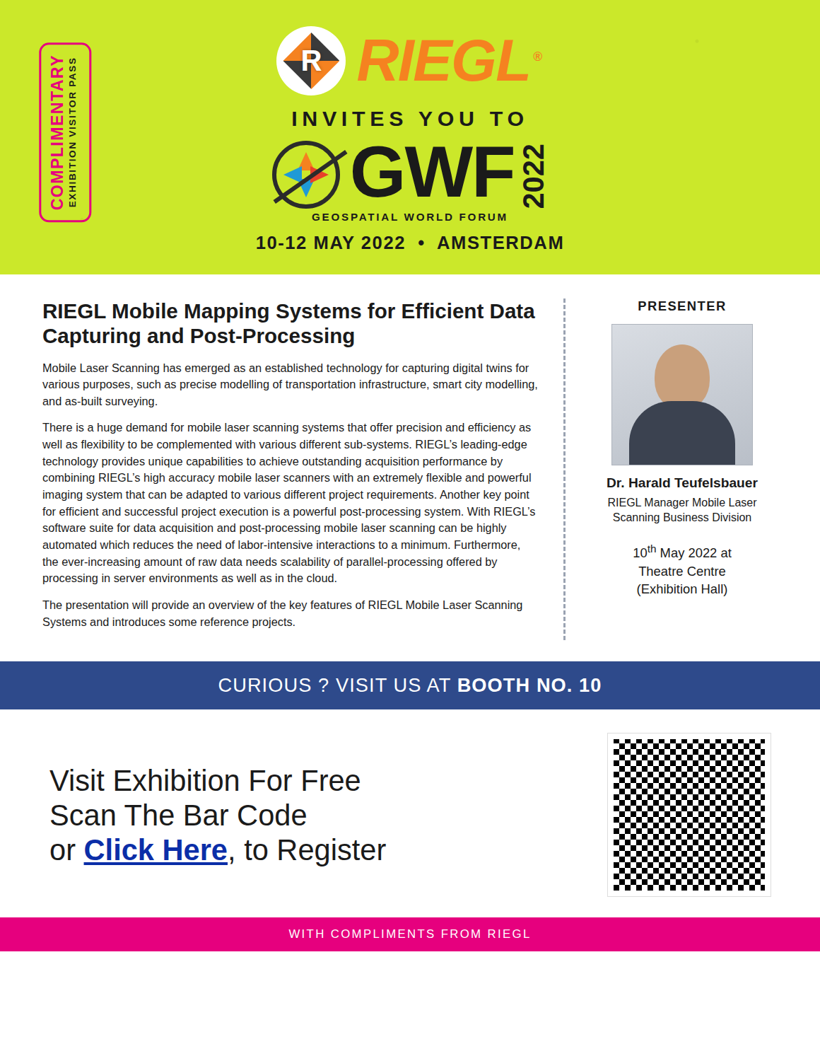COMPLIMENTARY EXHIBITION VISITOR PASS
RIEGL®
INVITES YOU TO
GWF
2022
GEOSPATIAL WORLD FORUM
10-12 MAY 2022 • AMSTERDAM
RIEGL Mobile Mapping Systems for Efficient Data Capturing and Post-Processing
Mobile Laser Scanning has emerged as an established technology for capturing digital twins for various purposes, such as precise modelling of transportation infrastructure, smart city modelling, and as-built surveying.
There is a huge demand for mobile laser scanning systems that offer precision and efficiency as well as flexibility to be complemented with various different sub-systems. RIEGL’s leading-edge technology provides unique capabilities to achieve outstanding acquisition performance by combining RIEGL’s high accuracy mobile laser scanners with an extremely flexible and powerful imaging system that can be adapted to various different project requirements. Another key point for efficient and successful project execution is a powerful post-processing system. With RIEGL’s software suite for data acquisition and post-processing mobile laser scanning can be highly automated which reduces the need of labor-intensive interactions to a minimum. Furthermore, the ever-increasing amount of raw data needs scalability of parallel-processing offered by processing in server environments as well as in the cloud.
The presentation will provide an overview of the key features of RIEGL Mobile Laser Scanning Systems and introduces some reference projects.
PRESENTER
Dr. Harald Teufelsbauer
RIEGL Manager Mobile Laser Scanning Business Division
10th May 2022 at
Theatre Centre
(Exhibition Hall)
CURIOUS ? VISIT US AT BOOTH NO. 10
Visit Exhibition For Free
Scan The Bar Code
or Click Here, to Register
WITH COMPLIMENTS FROM RIEGL